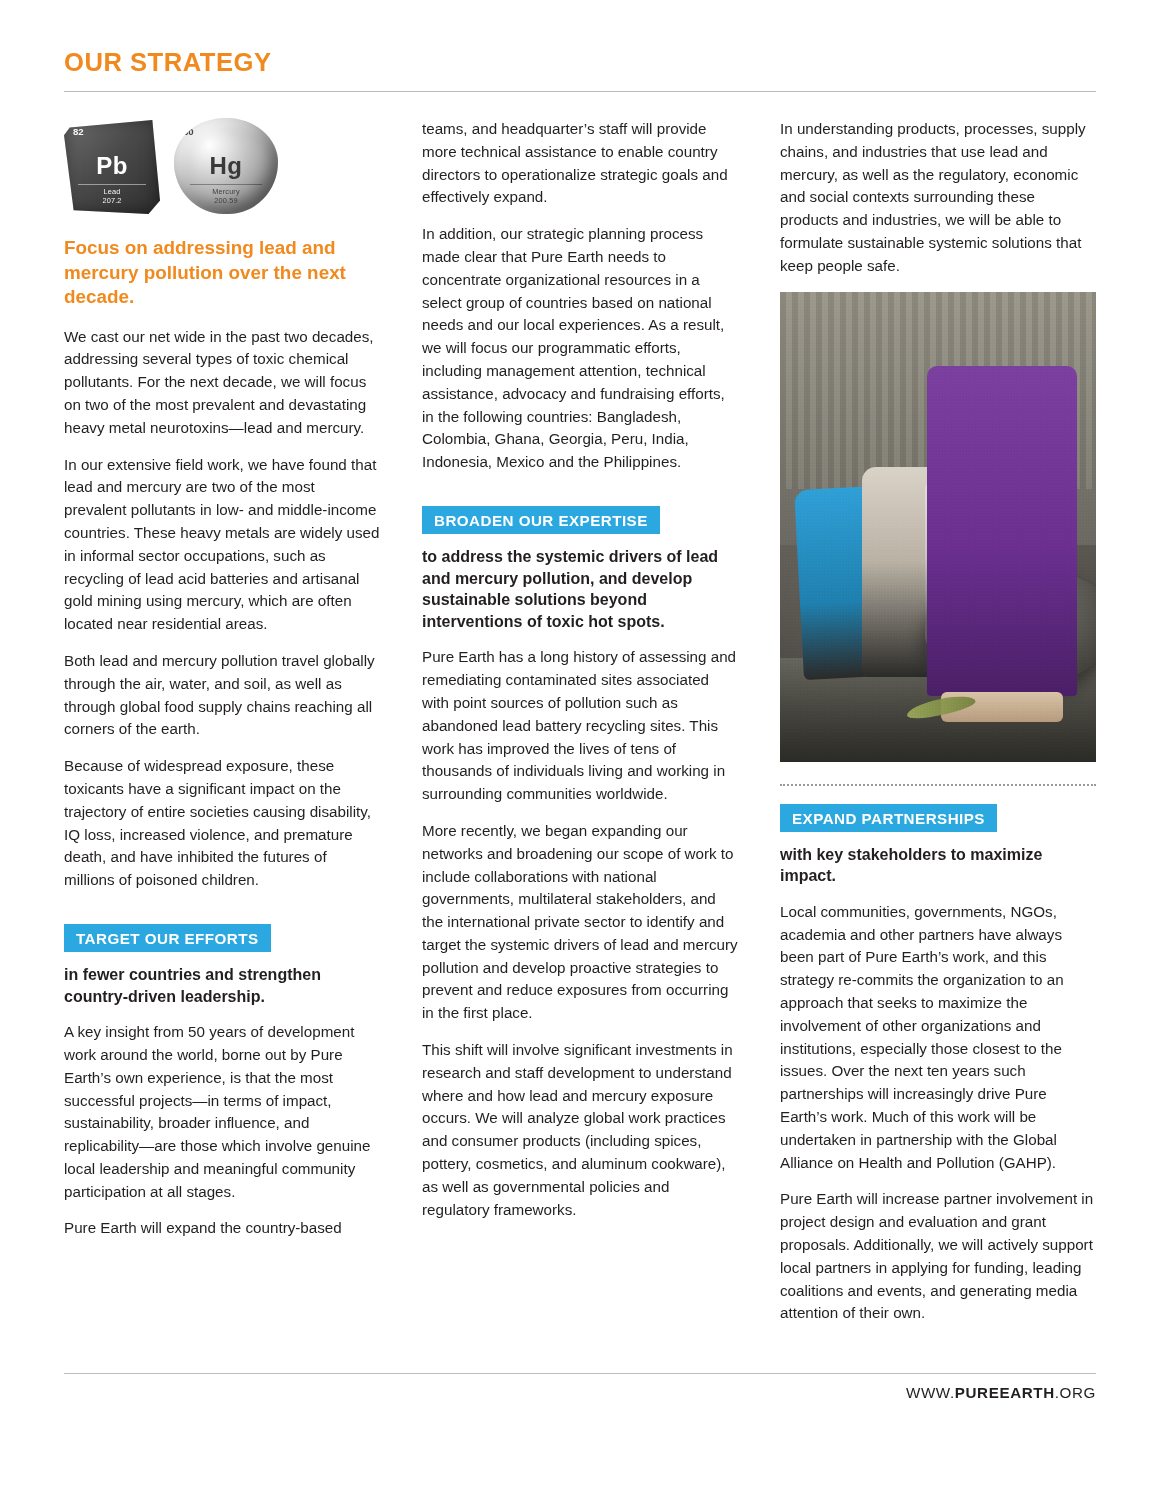Our Strategy
82 Pb Lead
207.2
80 Hg Mercury
200.59
Focus on addressing lead and mercury pollution over the next decade.
We cast our net wide in the past two decades, addressing several types of toxic chemical pollutants. For the next decade, we will focus on two of the most prevalent and devastating heavy metal neurotoxins—lead and mercury.
In our extensive field work, we have found that lead and mercury are two of the most prevalent pollutants in low- and middle-income countries. These heavy metals are widely used in informal sector occupations, such as recycling of lead acid batteries and artisanal gold mining using mercury, which are often located near residential areas.
Both lead and mercury pollution travel globally through the air, water, and soil, as well as through global food supply chains reaching all corners of the earth.
Because of widespread exposure, these toxicants have a significant impact on the trajectory of entire societies causing disability, IQ loss, increased violence, and premature death, and have inhibited the futures of millions of poisoned children.
Target our efforts
in fewer countries and strengthen country-driven leadership.
A key insight from 50 years of development work around the world, borne out by Pure Earth’s own experience, is that the most successful projects—in terms of impact, sustainability, broader influence, and replicability—are those which involve genuine local leadership and meaningful community participation at all stages.
Pure Earth will expand the country-based
teams, and headquarter’s staff will provide more technical assistance to enable country directors to operationalize strategic goals and effectively expand.
In addition, our strategic planning process made clear that Pure Earth needs to concentrate organizational resources in a select group of countries based on national needs and our local experiences. As a result, we will focus our programmatic efforts, including management attention, technical assistance, advocacy and fundraising efforts, in the following countries: Bangladesh, Colombia, Ghana, Georgia, Peru, India, Indonesia, Mexico and the Philippines.
Broaden our expertise
to address the systemic drivers of lead and mercury pollution, and develop sustainable solutions beyond interventions of toxic hot spots.
Pure Earth has a long history of assessing and remediating contaminated sites associated with point sources of pollution such as abandoned lead battery recycling sites. This work has improved the lives of tens of thousands of individuals living and working in surrounding communities worldwide.
More recently, we began expanding our networks and broadening our scope of work to include collaborations with national governments, multilateral stakeholders, and the international private sector to identify and target the systemic drivers of lead and mercury pollution and develop proactive strategies to prevent and reduce exposures from occurring in the first place.
This shift will involve significant investments in research and staff development to understand where and how lead and mercury exposure occurs. We will analyze global work practices and consumer products (including spices, pottery, cosmetics, and aluminum cookware), as well as governmental policies and regulatory frameworks.
In understanding products, processes, supply chains, and industries that use lead and mercury, as well as the regulatory, economic and social contexts surrounding these products and industries, we will be able to formulate sustainable systemic solutions that keep people safe.
Expand partnerships
with key stakeholders to maximize impact.
Local communities, governments, NGOs, academia and other partners have always been part of Pure Earth’s work, and this strategy re-commits the organization to an approach that seeks to maximize the involvement of other organizations and institutions, especially those closest to the issues. Over the next ten years such partnerships will increasingly drive Pure Earth’s work. Much of this work will be undertaken in partnership with the Global Alliance on Health and Pollution (GAHP).
Pure Earth will increase partner involvement in project design and evaluation and grant proposals. Additionally, we will actively support local partners in applying for funding, leading coalitions and events, and generating media attention of their own.
WWW. PUREEARTH.ORG